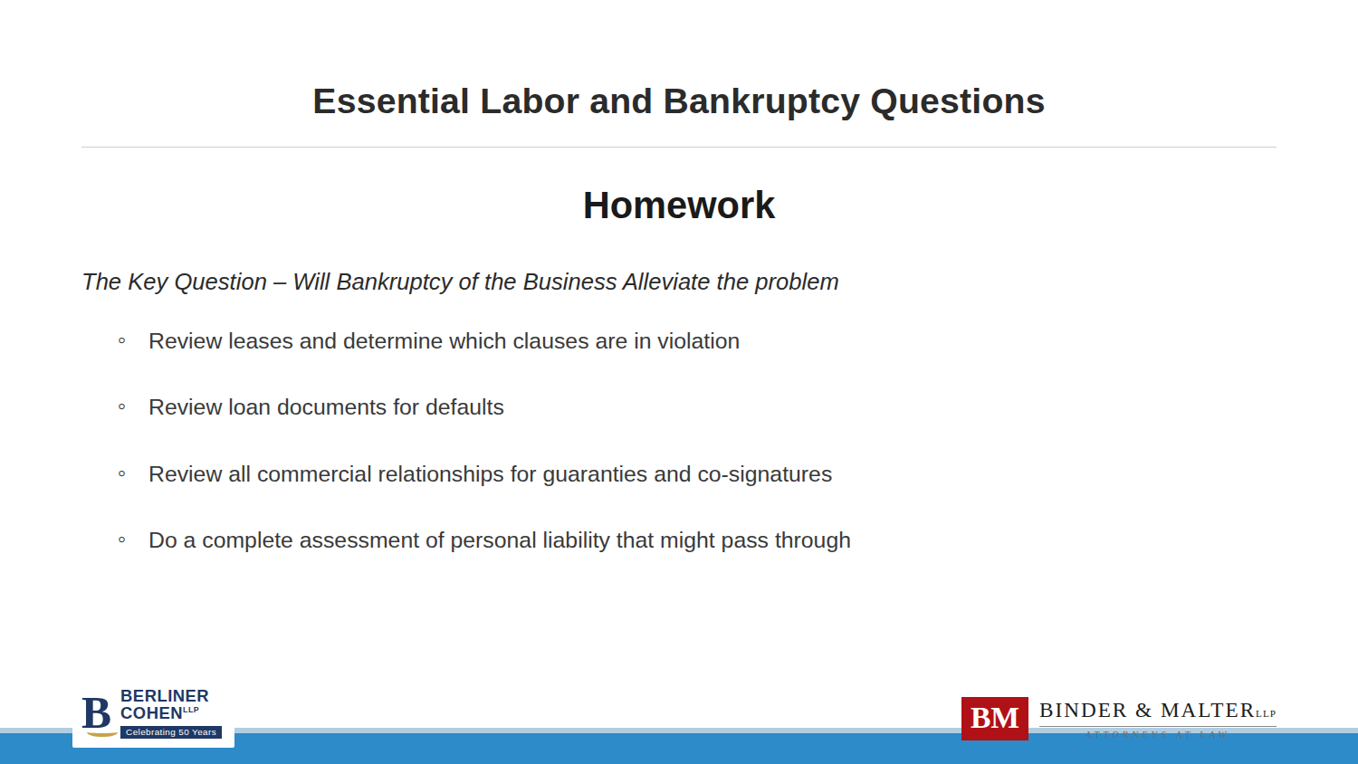Essential Labor and Bankruptcy Questions
Homework
The Key Question – Will Bankruptcy of the Business Alleviate the problem
Review leases and determine which clauses are in violation
Review loan documents for defaults
Review all commercial relationships for guaranties and co-signatures
Do a complete assessment of personal liability that might pass through
9
B
BERLINER
COHENLLP
Celebrating 50 Years
BM
BINDER & MALTERLLP
ATTORNEYS AT LAW